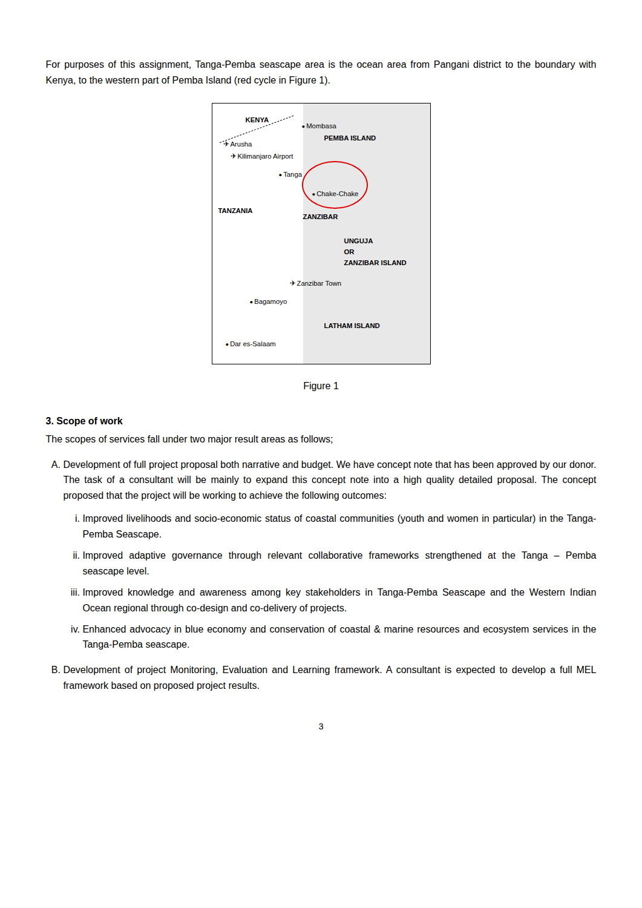For purposes of this assignment, Tanga-Pemba seascape area is the ocean area from Pangani district to the boundary with Kenya, to the western part of Pemba Island (red cycle in Figure 1).
KENYA Mombasa PEMBA ISLAND Arusha Kilimanjaro Airport Tanga Chake-Chake TANZANIA ZANZIBAR UNGUJA
OR
ZANZIBAR ISLAND Zanzibar Town Bagamoyo LATHAM ISLAND Dar es-Salaam
Figure 1
3. Scope of work
The scopes of services fall under two major result areas as follows;
Development of full project proposal both narrative and budget. We have concept note that has been approved by our donor. The task of a consultant will be mainly to expand this concept note into a high quality detailed proposal. The concept proposed that the project will be working to achieve the following outcomes:
Improved livelihoods and socio-economic status of coastal communities (youth and women in particular) in the Tanga-Pemba Seascape.
Improved adaptive governance through relevant collaborative frameworks strengthened at the Tanga – Pemba seascape level.
Improved knowledge and awareness among key stakeholders in Tanga-Pemba Seascape and the Western Indian Ocean regional through co-design and co-delivery of projects.
Enhanced advocacy in blue economy and conservation of coastal & marine resources and ecosystem services in the Tanga-Pemba seascape.
Development of project Monitoring, Evaluation and Learning framework. A consultant is expected to develop a full MEL framework based on proposed project results.
3